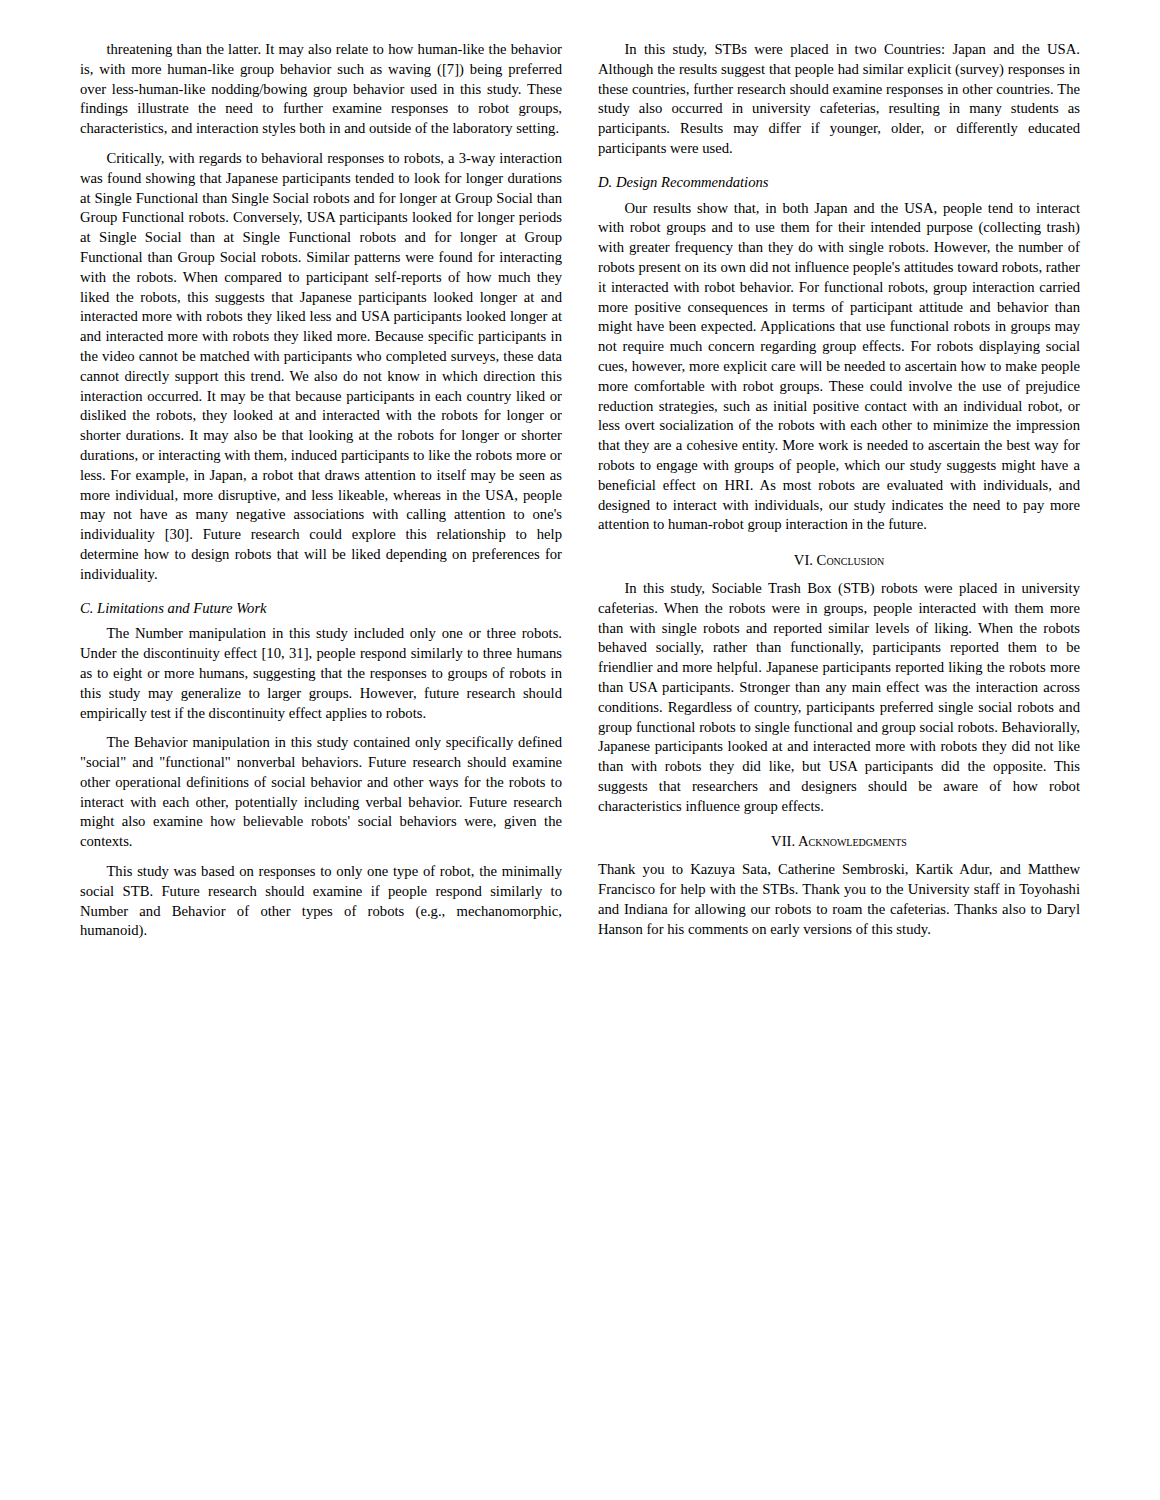threatening than the latter. It may also relate to how human-like the behavior is, with more human-like group behavior such as waving ([7]) being preferred over less-human-like nodding/bowing group behavior used in this study. These findings illustrate the need to further examine responses to robot groups, characteristics, and interaction styles both in and outside of the laboratory setting.
Critically, with regards to behavioral responses to robots, a 3-way interaction was found showing that Japanese participants tended to look for longer durations at Single Functional than Single Social robots and for longer at Group Social than Group Functional robots. Conversely, USA participants looked for longer periods at Single Social than at Single Functional robots and for longer at Group Functional than Group Social robots. Similar patterns were found for interacting with the robots. When compared to participant self-reports of how much they liked the robots, this suggests that Japanese participants looked longer at and interacted more with robots they liked less and USA participants looked longer at and interacted more with robots they liked more. Because specific participants in the video cannot be matched with participants who completed surveys, these data cannot directly support this trend. We also do not know in which direction this interaction occurred. It may be that because participants in each country liked or disliked the robots, they looked at and interacted with the robots for longer or shorter durations. It may also be that looking at the robots for longer or shorter durations, or interacting with them, induced participants to like the robots more or less. For example, in Japan, a robot that draws attention to itself may be seen as more individual, more disruptive, and less likeable, whereas in the USA, people may not have as many negative associations with calling attention to one's individuality [30]. Future research could explore this relationship to help determine how to design robots that will be liked depending on preferences for individuality.
C. Limitations and Future Work
The Number manipulation in this study included only one or three robots. Under the discontinuity effect [10, 31], people respond similarly to three humans as to eight or more humans, suggesting that the responses to groups of robots in this study may generalize to larger groups. However, future research should empirically test if the discontinuity effect applies to robots.
The Behavior manipulation in this study contained only specifically defined "social" and "functional" nonverbal behaviors. Future research should examine other operational definitions of social behavior and other ways for the robots to interact with each other, potentially including verbal behavior. Future research might also examine how believable robots' social behaviors were, given the contexts.
This study was based on responses to only one type of robot, the minimally social STB. Future research should examine if people respond similarly to Number and Behavior of other types of robots (e.g., mechanomorphic, humanoid).
In this study, STBs were placed in two Countries: Japan and the USA. Although the results suggest that people had similar explicit (survey) responses in these countries, further research should examine responses in other countries. The study also occurred in university cafeterias, resulting in many students as participants. Results may differ if younger, older, or differently educated participants were used.
D. Design Recommendations
Our results show that, in both Japan and the USA, people tend to interact with robot groups and to use them for their intended purpose (collecting trash) with greater frequency than they do with single robots. However, the number of robots present on its own did not influence people's attitudes toward robots, rather it interacted with robot behavior. For functional robots, group interaction carried more positive consequences in terms of participant attitude and behavior than might have been expected. Applications that use functional robots in groups may not require much concern regarding group effects. For robots displaying social cues, however, more explicit care will be needed to ascertain how to make people more comfortable with robot groups. These could involve the use of prejudice reduction strategies, such as initial positive contact with an individual robot, or less overt socialization of the robots with each other to minimize the impression that they are a cohesive entity. More work is needed to ascertain the best way for robots to engage with groups of people, which our study suggests might have a beneficial effect on HRI. As most robots are evaluated with individuals, and designed to interact with individuals, our study indicates the need to pay more attention to human-robot group interaction in the future.
VI. Conclusion
In this study, Sociable Trash Box (STB) robots were placed in university cafeterias. When the robots were in groups, people interacted with them more than with single robots and reported similar levels of liking. When the robots behaved socially, rather than functionally, participants reported them to be friendlier and more helpful. Japanese participants reported liking the robots more than USA participants. Stronger than any main effect was the interaction across conditions. Regardless of country, participants preferred single social robots and group functional robots to single functional and group social robots. Behaviorally, Japanese participants looked at and interacted more with robots they did not like than with robots they did like, but USA participants did the opposite. This suggests that researchers and designers should be aware of how robot characteristics influence group effects.
VII. Acknowledgments
Thank you to Kazuya Sata, Catherine Sembroski, Kartik Adur, and Matthew Francisco for help with the STBs. Thank you to the University staff in Toyohashi and Indiana for allowing our robots to roam the cafeterias. Thanks also to Daryl Hanson for his comments on early versions of this study.